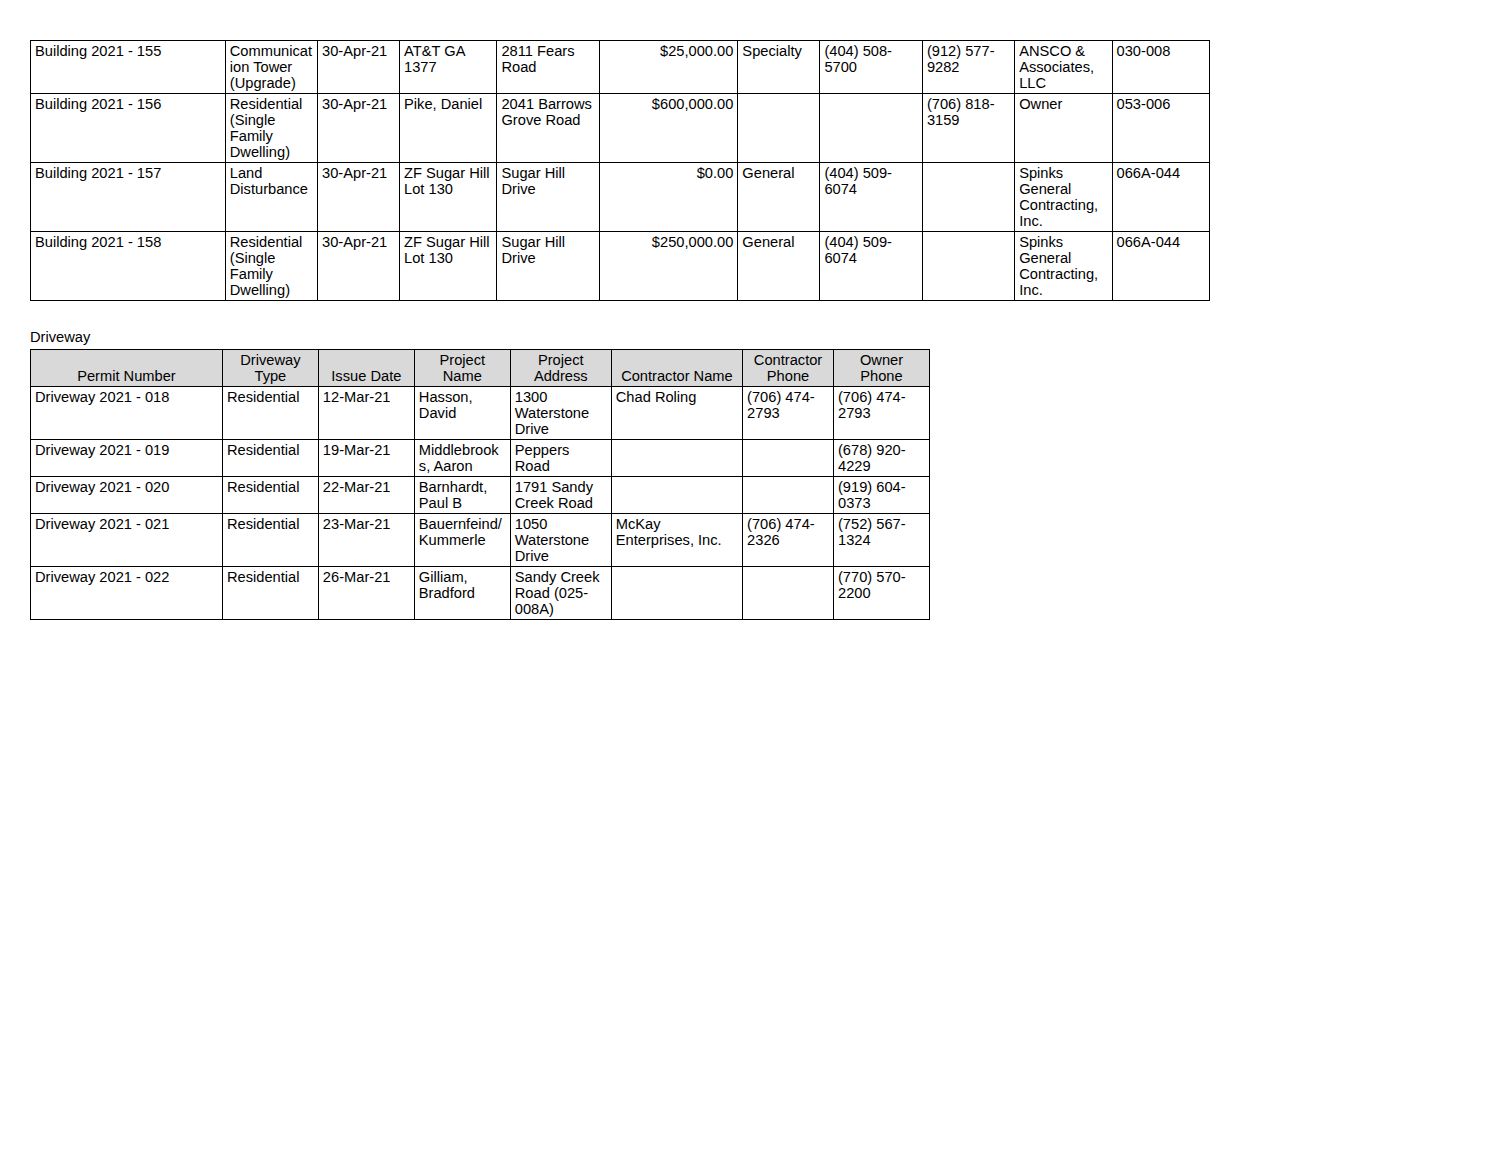| Building 2021 - 155 | Communication Tower (Upgrade) | 30-Apr-21 | AT&T GA 1377 | 2811 Fears Road | $25,000.00 | Specialty | (404) 508-5700 | (912) 577-9282 | ANSCO & Associates, LLC | 030-008 |
| Building 2021 - 156 | Residential (Single Family Dwelling) | 30-Apr-21 | Pike, Daniel | 2041 Barrows Grove Road | $600,000.00 | | | (706) 818-3159 | Owner | 053-006 |
| Building 2021 - 157 | Land Disturbance | 30-Apr-21 | ZF Sugar Hill Lot 130 | Sugar Hill Drive | $0.00 | General | (404) 509-6074 | | Spinks General Contracting, Inc. | 066A-044 |
| Building 2021 - 158 | Residential (Single Family Dwelling) | 30-Apr-21 | ZF Sugar Hill Lot 130 | Sugar Hill Drive | $250,000.00 | General | (404) 509-6074 | | Spinks General Contracting, Inc. | 066A-044 |
Driveway
| Permit Number | Driveway Type | Issue Date | Project Name | Project Address | Contractor Name | Contractor Phone | Owner Phone |
| --- | --- | --- | --- | --- | --- | --- | --- |
| Driveway 2021 - 018 | Residential | 12-Mar-21 | Hasson, David | 1300 Waterstone Drive | Chad Roling | (706) 474-2793 | (706) 474-2793 |
| Driveway 2021 - 019 | Residential | 19-Mar-21 | Middlebrooks, Aaron | Peppers Road | | | (678) 920-4229 |
| Driveway 2021 - 020 | Residential | 22-Mar-21 | Barnhardt, Paul B | 1791 Sandy Creek Road | | | (919) 604-0373 |
| Driveway 2021 - 021 | Residential | 23-Mar-21 | Bauernfeind/ Kummerle | 1050 Waterstone Drive | McKay Enterprises, Inc. | (706) 474-2326 | (752) 567-1324 |
| Driveway 2021 - 022 | Residential | 26-Mar-21 | Gilliam, Bradford | Sandy Creek Road (025-008A) | | | (770) 570-2200 |